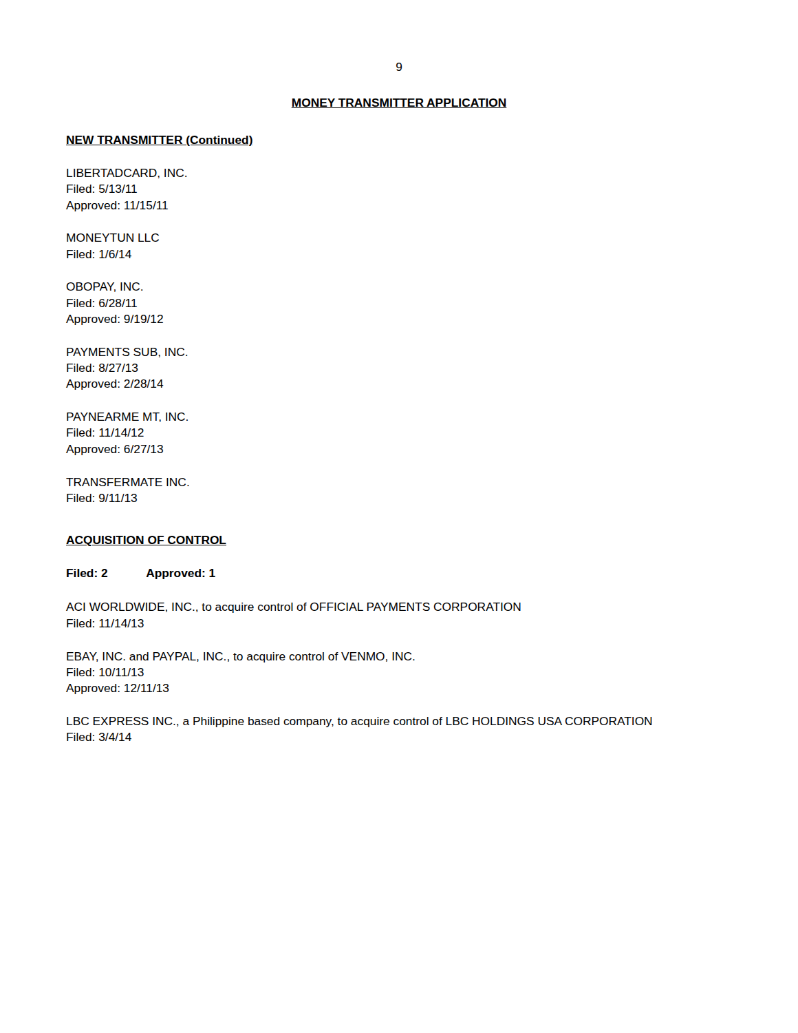9
MONEY TRANSMITTER APPLICATION
NEW TRANSMITTER (Continued)
LIBERTADCARD, INC.
Filed: 5/13/11
Approved: 11/15/11
MONEYTUN LLC
Filed: 1/6/14
OBOPAY, INC.
Filed: 6/28/11
Approved: 9/19/12
PAYMENTS SUB, INC.
Filed: 8/27/13
Approved: 2/28/14
PAYNEARME MT, INC.
Filed: 11/14/12
Approved: 6/27/13
TRANSFERMATE INC.
Filed: 9/11/13
ACQUISITION OF CONTROL
Filed: 2 Approved: 1
ACI WORLDWIDE, INC., to acquire control of OFFICIAL PAYMENTS CORPORATION
Filed: 11/14/13
EBAY, INC. and PAYPAL, INC., to acquire control of VENMO, INC.
Filed: 10/11/13
Approved: 12/11/13
LBC EXPRESS INC., a Philippine based company, to acquire control of LBC HOLDINGS USA CORPORATION
Filed: 3/4/14